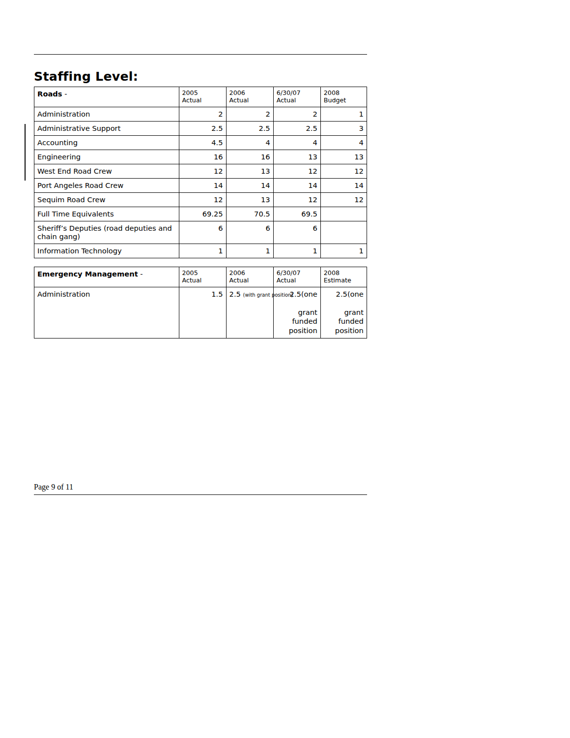Staffing Level:
| Roads - | 2005 Actual | 2006 Actual | 6/30/07 Actual | 2008 Budget |
| --- | --- | --- | --- | --- |
| Administration | 2 | 2 | 2 | 1 |
| Administrative Support | 2.5 | 2.5 | 2.5 | 3 |
| Accounting | 4.5 | 4 | 4 | 4 |
| Engineering | 16 | 16 | 13 | 13 |
| West End Road Crew | 12 | 13 | 12 | 12 |
| Port Angeles Road Crew | 14 | 14 | 14 | 14 |
| Sequim Road Crew | 12 | 13 | 12 | 12 |
| Full Time Equivalents | 69.25 | 70.5 | 69.5 | |
| Sheriff’s Deputies (road deputies and chain gang) | 6 | 6 | 6 | |
| Information Technology | 1 | 1 | 1 | 1 |
| Emergency Management - | 2005 Actual | 2006 Actual | 6/30/07 Actual | 2008 Estimate |
| --- | --- | --- | --- | --- |
| Administration | 1.5 | 2.5 (with grant position) | 2.5(one grant funded position | 2.5(one grant funded position |
Page 9 of 11